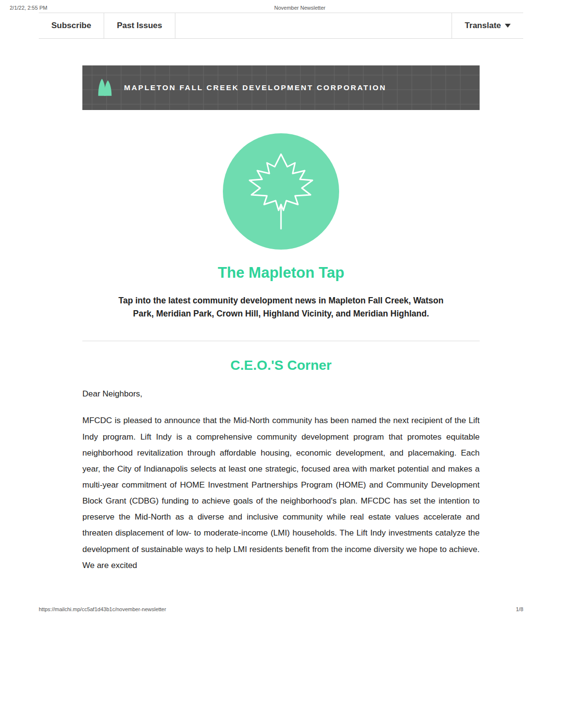2/1/22, 2:55 PM
November Newsletter
Subscribe
Past Issues
Translate
MAPLETON FALL CREEK DEVELOPMENT CORPORATION
The Mapleton Tap
Tap into the latest community development news in Mapleton Fall Creek, Watson Park, Meridian Park, Crown Hill, Highland Vicinity, and Meridian Highland.
C.E.O.'S Corner
Dear Neighbors,
MFCDC is pleased to announce that the Mid-North community has been named the next recipient of the Lift Indy program. Lift Indy is a comprehensive community development program that promotes equitable neighborhood revitalization through affordable housing, economic development, and placemaking. Each year, the City of Indianapolis selects at least one strategic, focused area with market potential and makes a multi-year commitment of HOME Investment Partnerships Program (HOME) and Community Development Block Grant (CDBG) funding to achieve goals of the neighborhood's plan. MFCDC has set the intention to preserve the Mid-North as a diverse and inclusive community while real estate values accelerate and threaten displacement of low- to moderate-income (LMI) households. The Lift Indy investments catalyze the development of sustainable ways to help LMI residents benefit from the income diversity we hope to achieve. We are excited
https://mailchi.mp/cc5af1d43b1c/november-newsletter
1/8